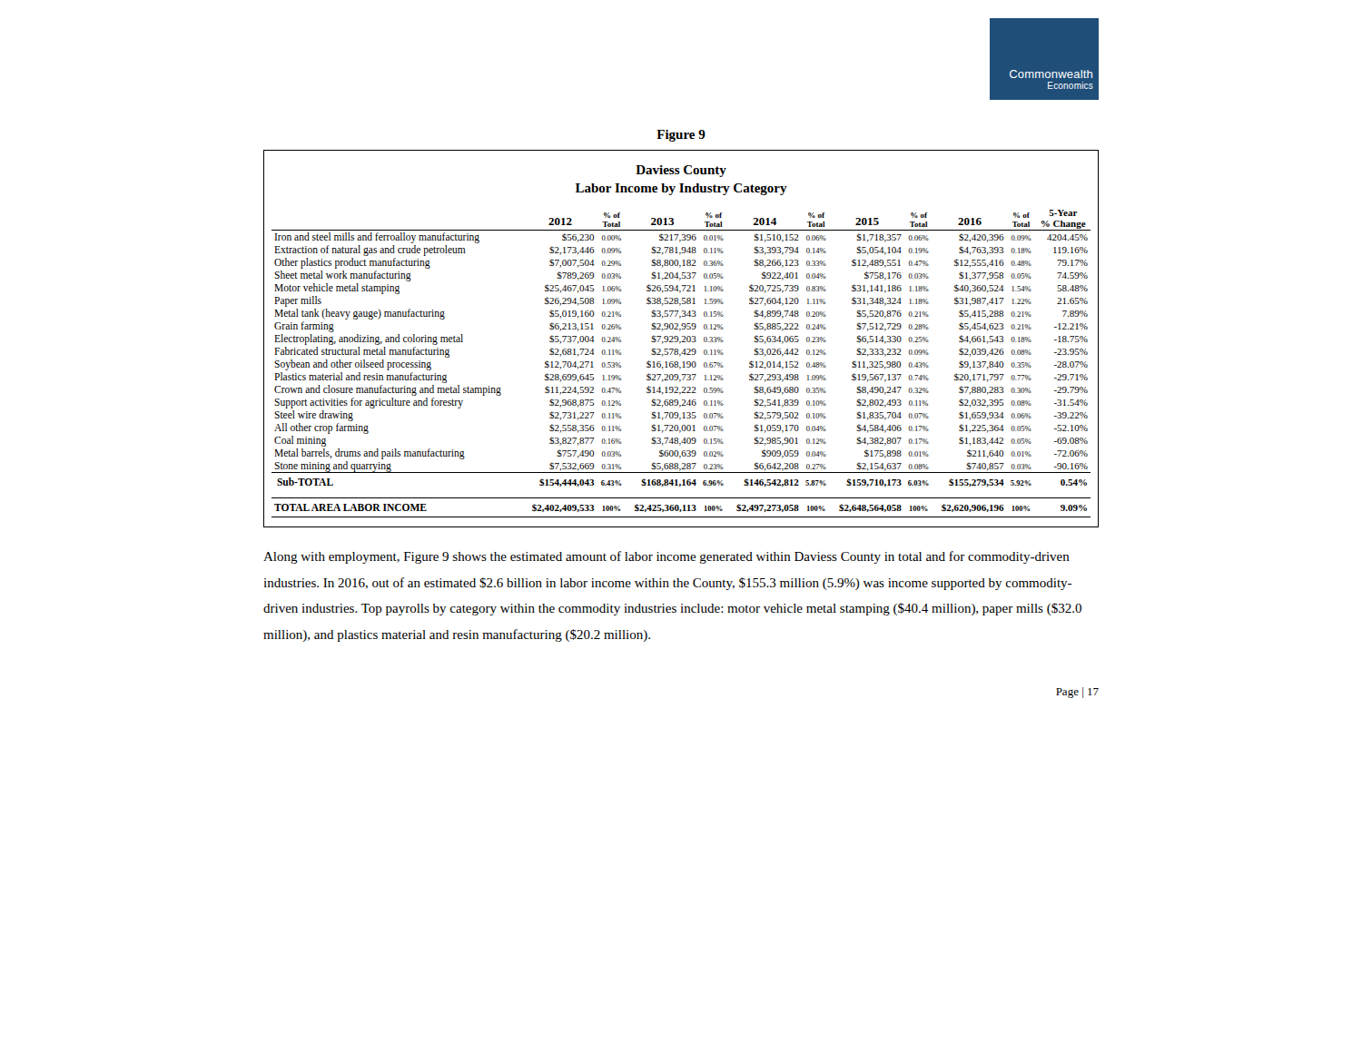Commonwealth
Economics
Figure 9
Daviess County Labor Income by Industry Category
| | 2012 | % of Total | 2013 | % of Total | 2014 | % of Total | 2015 | % of Total | 2016 | % of Total | 5-Year % Change |
| --- | --- | --- | --- | --- | --- | --- | --- | --- | --- | --- | --- |
| Iron and steel mills and ferroalloy manufacturing | $56,230 | 0.00% | $217,396 | 0.01% | $1,510,152 | 0.06% | $1,718,357 | 0.06% | $2,420,396 | 0.09% | 4204.45% |
| Extraction of natural gas and crude petroleum | $2,173,446 | 0.09% | $2,781,948 | 0.11% | $3,393,794 | 0.14% | $5,054,104 | 0.19% | $4,763,393 | 0.18% | 119.16% |
| Other plastics product manufacturing | $7,007,504 | 0.29% | $8,800,182 | 0.36% | $8,266,123 | 0.33% | $12,489,551 | 0.47% | $12,555,416 | 0.48% | 79.17% |
| Sheet metal work manufacturing | $789,269 | 0.03% | $1,204,537 | 0.05% | $922,401 | 0.04% | $758,176 | 0.03% | $1,377,958 | 0.05% | 74.59% |
| Motor vehicle metal stamping | $25,467,045 | 1.06% | $26,594,721 | 1.10% | $20,725,739 | 0.83% | $31,141,186 | 1.18% | $40,360,524 | 1.54% | 58.48% |
| Paper mills | $26,294,508 | 1.09% | $38,528,581 | 1.59% | $27,604,120 | 1.11% | $31,348,324 | 1.18% | $31,987,417 | 1.22% | 21.65% |
| Metal tank (heavy gauge) manufacturing | $5,019,160 | 0.21% | $3,577,343 | 0.15% | $4,899,748 | 0.20% | $5,520,876 | 0.21% | $5,415,288 | 0.21% | 7.89% |
| Grain farming | $6,213,151 | 0.26% | $2,902,959 | 0.12% | $5,885,222 | 0.24% | $7,512,729 | 0.28% | $5,454,623 | 0.21% | -12.21% |
| Electroplating, anodizing, and coloring metal | $5,737,004 | 0.24% | $7,929,203 | 0.33% | $5,634,065 | 0.23% | $6,514,330 | 0.25% | $4,661,543 | 0.18% | -18.75% |
| Fabricated structural metal manufacturing | $2,681,724 | 0.11% | $2,578,429 | 0.11% | $3,026,442 | 0.12% | $2,333,232 | 0.09% | $2,039,426 | 0.08% | -23.95% |
| Soybean and other oilseed processing | $12,704,271 | 0.53% | $16,168,190 | 0.67% | $12,014,152 | 0.48% | $11,325,980 | 0.43% | $9,137,840 | 0.35% | -28.07% |
| Plastics material and resin manufacturing | $28,699,645 | 1.19% | $27,209,737 | 1.12% | $27,293,498 | 1.09% | $19,567,137 | 0.74% | $20,171,797 | 0.77% | -29.71% |
| Crown and closure manufacturing and metal stamping | $11,224,592 | 0.47% | $14,192,222 | 0.59% | $8,649,680 | 0.35% | $8,490,247 | 0.32% | $7,880,283 | 0.30% | -29.79% |
| Support activities for agriculture and forestry | $2,968,875 | 0.12% | $2,689,246 | 0.11% | $2,541,839 | 0.10% | $2,802,493 | 0.11% | $2,032,395 | 0.08% | -31.54% |
| Steel wire drawing | $2,731,227 | 0.11% | $1,709,135 | 0.07% | $2,579,502 | 0.10% | $1,835,704 | 0.07% | $1,659,934 | 0.06% | -39.22% |
| All other crop farming | $2,558,356 | 0.11% | $1,720,001 | 0.07% | $1,059,170 | 0.04% | $4,584,406 | 0.17% | $1,225,364 | 0.05% | -52.10% |
| Coal mining | $3,827,877 | 0.16% | $3,748,409 | 0.15% | $2,985,901 | 0.12% | $4,382,807 | 0.17% | $1,183,442 | 0.05% | -69.08% |
| Metal barrels, drums and pails manufacturing | $757,490 | 0.03% | $600,639 | 0.02% | $909,059 | 0.04% | $175,898 | 0.01% | $211,640 | 0.01% | -72.06% |
| Stone mining and quarrying | $7,532,669 | 0.31% | $5,688,287 | 0.23% | $6,642,208 | 0.27% | $2,154,637 | 0.08% | $740,857 | 0.03% | -90.16% |
| Sub-TOTAL | $154,444,043 | 6.43% | $168,841,164 | 6.96% | $146,542,812 | 5.87% | $159,710,173 | 6.03% | $155,279,534 | 5.92% | 0.54% |
| TOTAL AREA LABOR INCOME | $2,402,409,533 | 100% | $2,425,360,113 | 100% | $2,497,273,058 | 100% | $2,648,564,058 | 100% | $2,620,906,196 | 100% | 9.09% |
Along with employment, Figure 9 shows the estimated amount of labor income generated within Daviess County in total and for commodity-driven industries. In 2016, out of an estimated $2.6 billion in labor income within the County, $155.3 million (5.9%) was income supported by commodity-driven industries. Top payrolls by category within the commodity industries include: motor vehicle metal stamping ($40.4 million), paper mills ($32.0 million), and plastics material and resin manufacturing ($20.2 million).
Page | 17